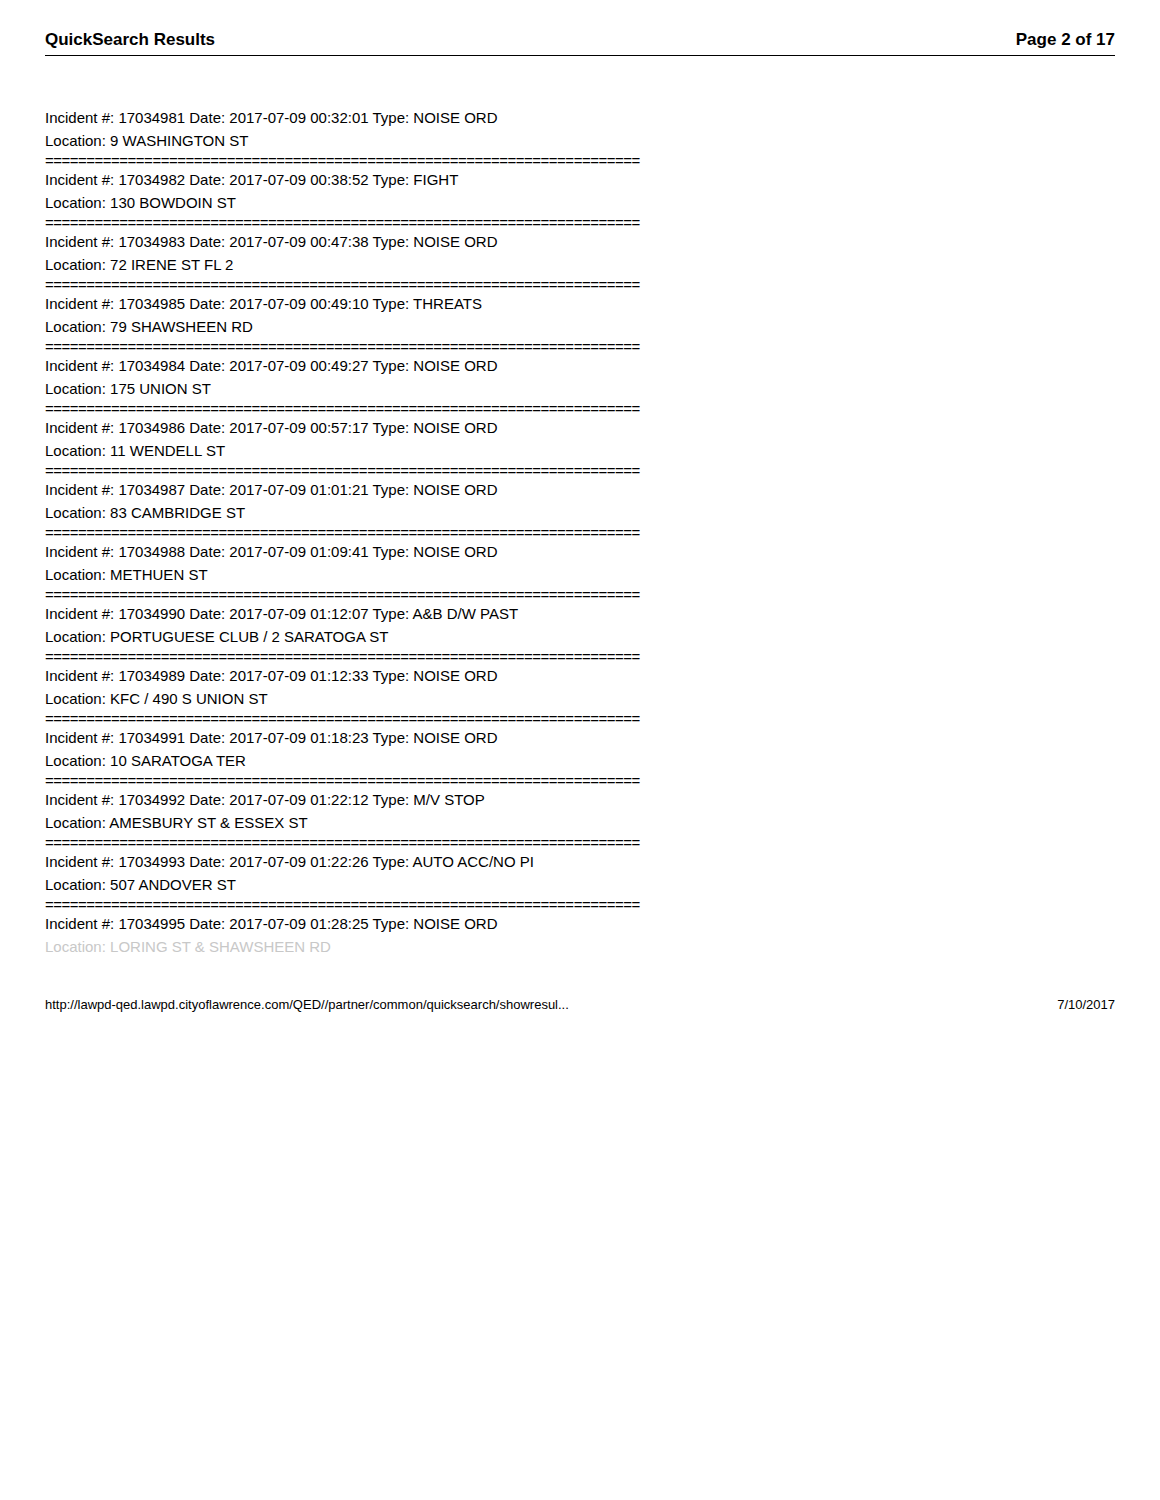QuickSearch Results Page 2 of 17
Incident #: 17034981 Date: 2017-07-09 00:32:01 Type: NOISE ORD
Location: 9 WASHINGTON ST
========================================================================
Incident #: 17034982 Date: 2017-07-09 00:38:52 Type: FIGHT
Location: 130 BOWDOIN ST
========================================================================
Incident #: 17034983 Date: 2017-07-09 00:47:38 Type: NOISE ORD
Location: 72 IRENE ST FL 2
========================================================================
Incident #: 17034985 Date: 2017-07-09 00:49:10 Type: THREATS
Location: 79 SHAWSHEEN RD
========================================================================
Incident #: 17034984 Date: 2017-07-09 00:49:27 Type: NOISE ORD
Location: 175 UNION ST
========================================================================
Incident #: 17034986 Date: 2017-07-09 00:57:17 Type: NOISE ORD
Location: 11 WENDELL ST
========================================================================
Incident #: 17034987 Date: 2017-07-09 01:01:21 Type: NOISE ORD
Location: 83 CAMBRIDGE ST
========================================================================
Incident #: 17034988 Date: 2017-07-09 01:09:41 Type: NOISE ORD
Location: METHUEN ST
========================================================================
Incident #: 17034990 Date: 2017-07-09 01:12:07 Type: A&B D/W PAST
Location: PORTUGUESE CLUB / 2 SARATOGA ST
========================================================================
Incident #: 17034989 Date: 2017-07-09 01:12:33 Type: NOISE ORD
Location: KFC / 490 S UNION ST
========================================================================
Incident #: 17034991 Date: 2017-07-09 01:18:23 Type: NOISE ORD
Location: 10 SARATOGA TER
========================================================================
Incident #: 17034992 Date: 2017-07-09 01:22:12 Type: M/V STOP
Location: AMESBURY ST & ESSEX ST
========================================================================
Incident #: 17034993 Date: 2017-07-09 01:22:26 Type: AUTO ACC/NO PI
Location: 507 ANDOVER ST
========================================================================
Incident #: 17034995 Date: 2017-07-09 01:28:25 Type: NOISE ORD
Location: LORING ST & SHAWSHEEN RD
http://lawpd-qed.lawpd.cityoflawrence.com/QED//partner/common/quicksearch/showresul... 7/10/2017